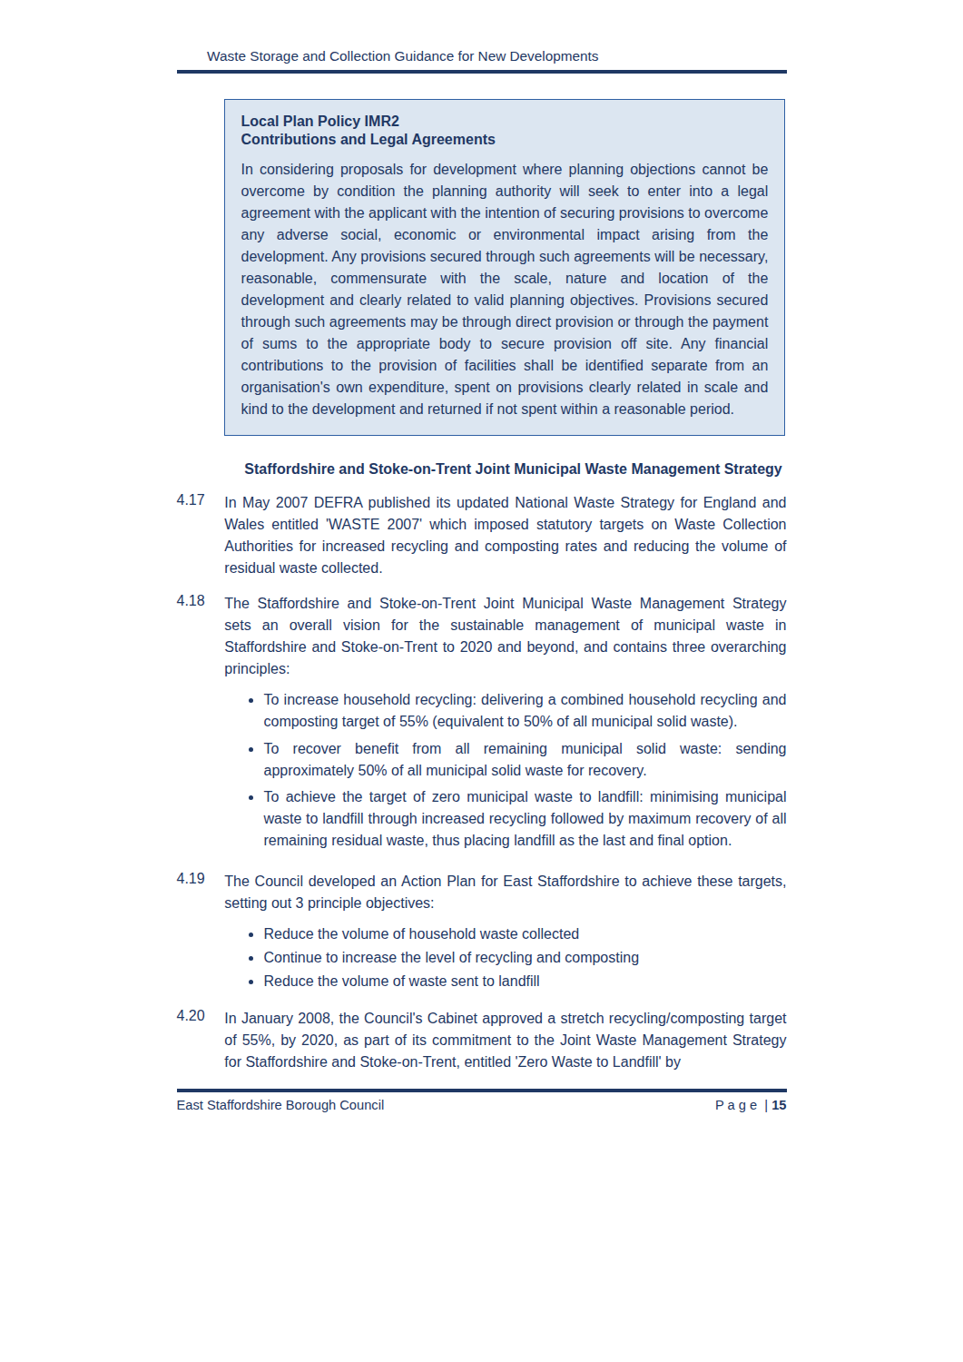Waste Storage and Collection Guidance for New Developments
Local Plan Policy IMR2
Contributions and Legal Agreements
In considering proposals for development where planning objections cannot be overcome by condition the planning authority will seek to enter into a legal agreement with the applicant with the intention of securing provisions to overcome any adverse social, economic or environmental impact arising from the development. Any provisions secured through such agreements will be necessary, reasonable, commensurate with the scale, nature and location of the development and clearly related to valid planning objectives. Provisions secured through such agreements may be through direct provision or through the payment of sums to the appropriate body to secure provision off site. Any financial contributions to the provision of facilities shall be identified separate from an organisation's own expenditure, spent on provisions clearly related in scale and kind to the development and returned if not spent within a reasonable period.
Staffordshire and Stoke-on-Trent Joint Municipal Waste Management Strategy
4.17
In May 2007 DEFRA published its updated National Waste Strategy for England and Wales entitled 'WASTE 2007' which imposed statutory targets on Waste Collection Authorities for increased recycling and composting rates and reducing the volume of residual waste collected.
4.18
The Staffordshire and Stoke-on-Trent Joint Municipal Waste Management Strategy sets an overall vision for the sustainable management of municipal waste in Staffordshire and Stoke-on-Trent to 2020 and beyond, and contains three overarching principles:
To increase household recycling: delivering a combined household recycling and composting target of 55% (equivalent to 50% of all municipal solid waste).
To recover benefit from all remaining municipal solid waste: sending approximately 50% of all municipal solid waste for recovery.
To achieve the target of zero municipal waste to landfill: minimising municipal waste to landfill through increased recycling followed by maximum recovery of all remaining residual waste, thus placing landfill as the last and final option.
4.19
The Council developed an Action Plan for East Staffordshire to achieve these targets, setting out 3 principle objectives:
Reduce the volume of household waste collected
Continue to increase the level of recycling and composting
Reduce the volume of waste sent to landfill
4.20
In January 2008, the Council's Cabinet approved a stretch recycling/composting target of 55%, by 2020, as part of its commitment to the Joint Waste Management Strategy for Staffordshire and Stoke-on-Trent, entitled 'Zero Waste to Landfill' by
East Staffordshire Borough Council
P a g e | 15